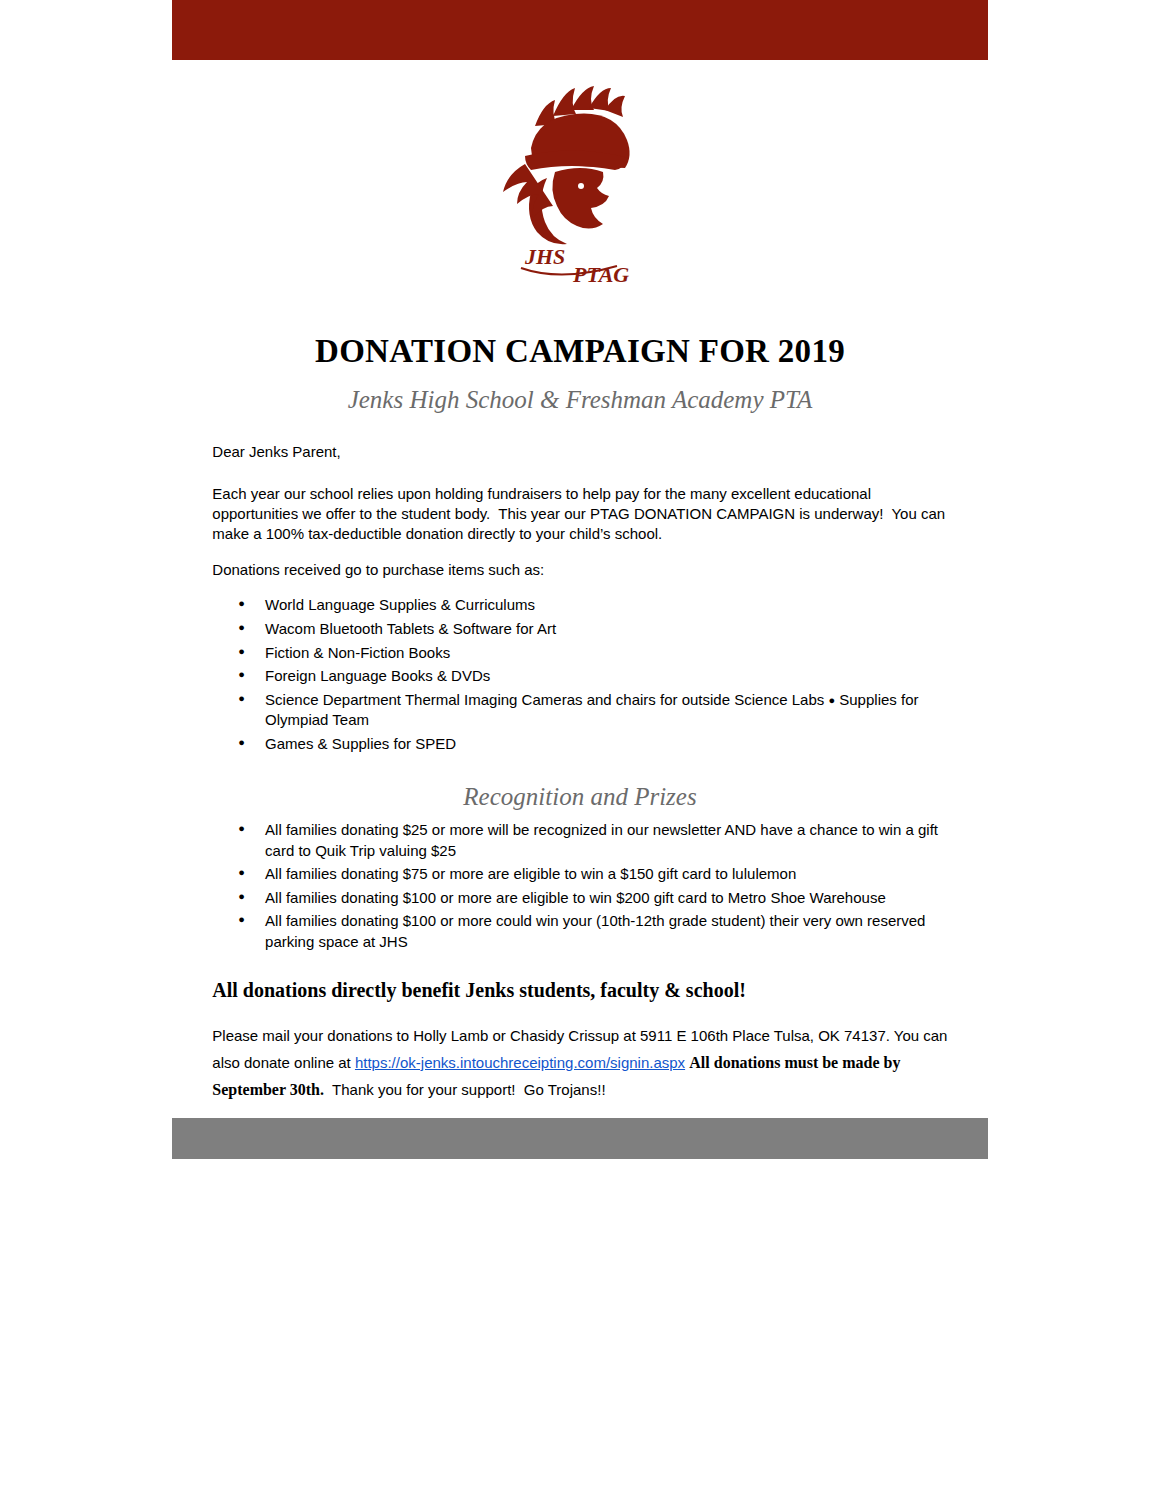JHS PTAG
DONATION CAMPAIGN FOR 2019
Jenks High School & Freshman Academy PTA
Dear Jenks Parent,
Each year our school relies upon holding fundraisers to help pay for the many excellent educational opportunities we offer to the student body. This year our PTAG DONATION CAMPAIGN is underway! You can make a 100% tax-deductible donation directly to your child’s school.
Donations received go to purchase items such as:
World Language Supplies & Curriculums
Wacom Bluetooth Tablets & Software for Art
Fiction & Non-Fiction Books
Foreign Language Books & DVDs
Science Department Thermal Imaging Cameras and chairs for outside Science Labs ● Supplies for Olympiad Team
Games & Supplies for SPED
Recognition and Prizes
All families donating $25 or more will be recognized in our newsletter AND have a chance to win a gift card to Quik Trip valuing $25
All families donating $75 or more are eligible to win a $150 gift card to lululemon
All families donating $100 or more are eligible to win $200 gift card to Metro Shoe Warehouse
All families donating $100 or more could win your (10th-12th grade student) their very own reserved parking space at JHS
All donations directly benefit Jenks students, faculty & school!
Please mail your donations to Holly Lamb or Chasidy Crissup at 5911 E 106th Place Tulsa, OK 74137. You can also donate online at https://ok-jenks.intouchreceipting.com/signin.aspx All donations must be made by September 30th. Thank you for your support! Go Trojans!!